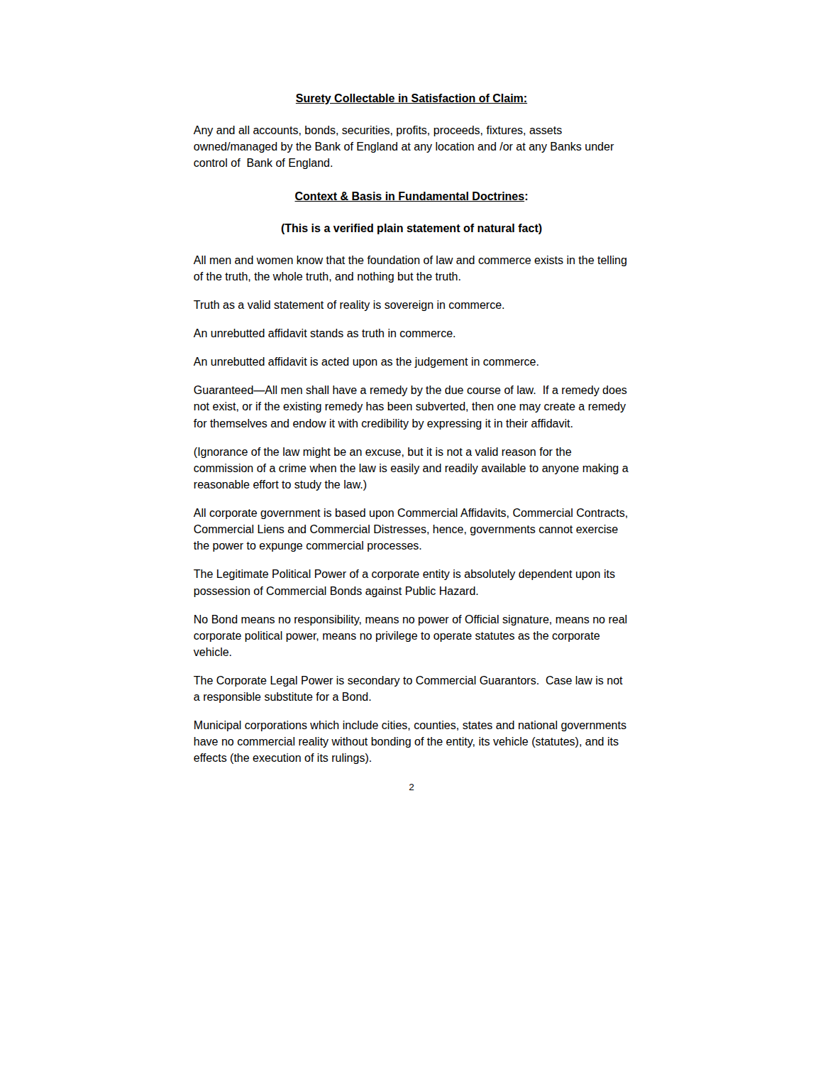Surety Collectable in Satisfaction of Claim:
Any and all accounts, bonds, securities, profits, proceeds, fixtures, assets owned/managed by the Bank of England at any location and /or at any Banks under control of Bank of England.
Context & Basis in Fundamental Doctrines:
(This is a verified plain statement of natural fact)
All men and women know that the foundation of law and commerce exists in the telling of the truth, the whole truth, and nothing but the truth.
Truth as a valid statement of reality is sovereign in commerce.
An unrebutted affidavit stands as truth in commerce.
An unrebutted affidavit is acted upon as the judgement in commerce.
Guaranteed—All men shall have a remedy by the due course of law. If a remedy does not exist, or if the existing remedy has been subverted, then one may create a remedy for themselves and endow it with credibility by expressing it in their affidavit.
(Ignorance of the law might be an excuse, but it is not a valid reason for the commission of a crime when the law is easily and readily available to anyone making a reasonable effort to study the law.)
All corporate government is based upon Commercial Affidavits, Commercial Contracts, Commercial Liens and Commercial Distresses, hence, governments cannot exercise the power to expunge commercial processes.
The Legitimate Political Power of a corporate entity is absolutely dependent upon its possession of Commercial Bonds against Public Hazard.
No Bond means no responsibility, means no power of Official signature, means no real corporate political power, means no privilege to operate statutes as the corporate vehicle.
The Corporate Legal Power is secondary to Commercial Guarantors. Case law is not a responsible substitute for a Bond.
Municipal corporations which include cities, counties, states and national governments have no commercial reality without bonding of the entity, its vehicle (statutes), and its effects (the execution of its rulings).
2